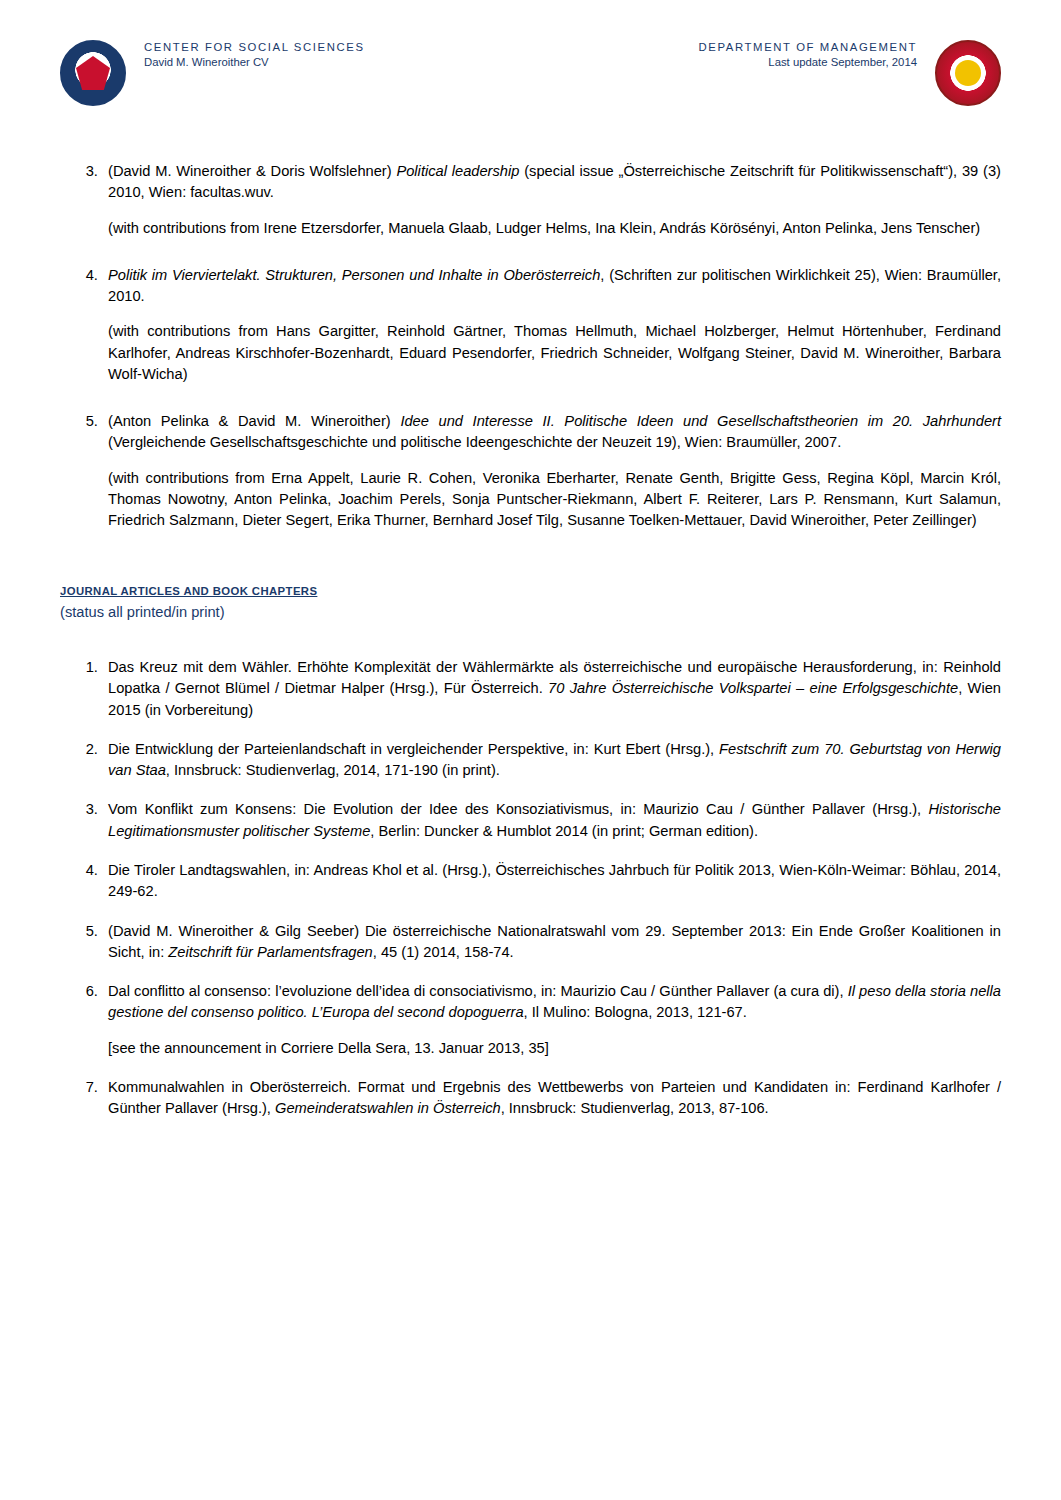Center for Social Sciences
David M. Wineroither CV
Department of Management
Last update September, 2014
(David M. Wineroither & Doris Wolfslehner) Political leadership (special issue „Österreichische Zeitschrift für Politikwissenschaft“), 39 (3) 2010, Wien: facultas.wuv.
(with contributions from Irene Etzersdorfer, Manuela Glaab, Ludger Helms, Ina Klein, András Körösényi, Anton Pelinka, Jens Tenscher)
Politik im Vierviertelakt. Strukturen, Personen und Inhalte in Oberösterreich, (Schriften zur politischen Wirklichkeit 25), Wien: Braumüller, 2010.
(with contributions from Hans Gargitter, Reinhold Gärtner, Thomas Hellmuth, Michael Holzberger, Helmut Hörtenhuber, Ferdinand Karlhofer, Andreas Kirschhofer-Bozenhardt, Eduard Pesendorfer, Friedrich Schneider, Wolfgang Steiner, David M. Wineroither, Barbara Wolf-Wicha)
(Anton Pelinka & David M. Wineroither) Idee und Interesse II. Politische Ideen und Gesellschaftstheorien im 20. Jahrhundert (Vergleichende Gesellschaftsgeschichte und politische Ideengeschichte der Neuzeit 19), Wien: Braumüller, 2007.
(with contributions from Erna Appelt, Laurie R. Cohen, Veronika Eberharter, Renate Genth, Brigitte Gess, Regina Köpl, Marcin Król, Thomas Nowotny, Anton Pelinka, Joachim Perels, Sonja Puntscher-Riekmann, Albert F. Reiterer, Lars P. Rensmann, Kurt Salamun, Friedrich Salzmann, Dieter Segert, Erika Thurner, Bernhard Josef Tilg, Susanne Toelken-Mettauer, David Wineroither, Peter Zeillinger)
Journal articles and book chapters
(status all printed/in print)
Das Kreuz mit dem Wähler. Erhöhte Komplexität der Wählermärkte als österreichische und europäische Herausforderung, in: Reinhold Lopatka / Gernot Blümel / Dietmar Halper (Hrsg.), Für Österreich. 70 Jahre Österreichische Volkspartei – eine Erfolgsgeschichte, Wien 2015 (in Vorbereitung)
Die Entwicklung der Parteienlandschaft in vergleichender Perspektive, in: Kurt Ebert (Hrsg.), Festschrift zum 70. Geburtstag von Herwig van Staa, Innsbruck: Studienverlag, 2014, 171-190 (in print).
Vom Konflikt zum Konsens: Die Evolution der Idee des Konsoziativismus, in: Maurizio Cau / Günther Pallaver (Hrsg.), Historische Legitimationsmuster politischer Systeme, Berlin: Duncker & Humblot 2014 (in print; German edition).
Die Tiroler Landtagswahlen, in: Andreas Khol et al. (Hrsg.), Österreichisches Jahrbuch für Politik 2013, Wien-Köln-Weimar: Böhlau, 2014, 249-62.
(David M. Wineroither & Gilg Seeber) Die österreichische Nationalratswahl vom 29. September 2013: Ein Ende Großer Koalitionen in Sicht, in: Zeitschrift für Parlamentsfragen, 45 (1) 2014, 158-74.
Dal conflitto al consenso: l’evoluzione dell’idea di consociativismo, in: Maurizio Cau / Günther Pallaver (a cura di), Il peso della storia nella gestione del consenso politico. L’Europa del second dopoguerra, Il Mulino: Bologna, 2013, 121-67.
[see the announcement in Corriere Della Sera, 13. Januar 2013, 35]
Kommunalwahlen in Oberösterreich. Format und Ergebnis des Wettbewerbs von Parteien und Kandidaten in: Ferdinand Karlhofer / Günther Pallaver (Hrsg.), Gemeinderatswahlen in Österreich, Innsbruck: Studienverlag, 2013, 87-106.